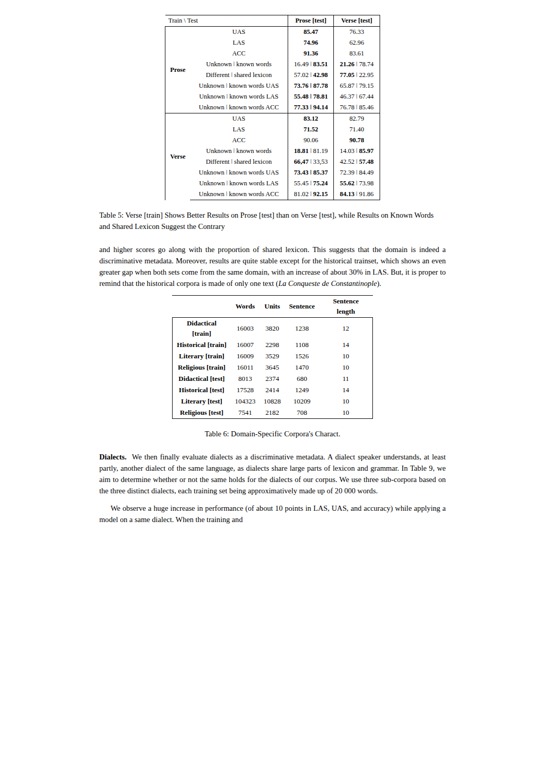| Train \ Test | Prose [test] | Verse [test] |
| --- | --- | --- |
| Prose | UAS | 85.47 | 76.33 |
| LAS | 74.96 | 62.96 |
| ACC | 91.36 | 83.61 |
| Unknown ǀ known words | 16.49 ǀ 83.51 | 21.26 ǀ 78.74 |
| Different ǀ shared lexicon | 57.02 ǀ 42.98 | 77.05 ǀ 22.95 |
| Unknown ǀ known words UAS | 73.76 ǀ 87.78 | 65.87 ǀ 79.15 |
| Unknown ǀ known words LAS | 55.48 ǀ 78.81 | 46.37 ǀ 67.44 |
| Unknown ǀ known words ACC | 77.33 ǀ 94.14 | 76.78 ǀ 85.46 |
| Verse | UAS | 83.12 | 82.79 |
| LAS | 71.52 | 71.40 |
| ACC | 90.06 | 90.78 |
| Unknown ǀ known words | 18.81 ǀ 81.19 | 14.03 ǀ 85.97 |
| Different ǀ shared lexicon | 66,47 ǀ 33,53 | 42.52 ǀ 57.48 |
| Unknown ǀ known words UAS | 73.43 ǀ 85.37 | 72.39 ǀ 84.49 |
| Unknown ǀ known words LAS | 55.45 ǀ 75.24 | 55.62 ǀ 73.98 |
| Unknown ǀ known words ACC | 81.02 ǀ 92.15 | 84.13 ǀ 91.86 |
Table 5: Verse [train] Shows Better Results on Prose [test] than on Verse [test], while Results on Known Words and Shared Lexicon Suggest the Contrary
and higher scores go along with the proportion of shared lexicon. This suggests that the domain is indeed a discriminative metadata. Moreover, results are quite stable except for the historical trainset, which shows an even greater gap when both sets come from the same domain, with an increase of about 30% in LAS. But, it is proper to remind that the historical corpora is made of only one text (La Conqueste de Constantinople).
| | Words | Units | Sentence | Sentence length |
| --- | --- | --- | --- | --- |
| Didactical [train] | 16003 | 3820 | 1238 | 12 |
| Historical [train] | 16007 | 2298 | 1108 | 14 |
| Literary [train] | 16009 | 3529 | 1526 | 10 |
| Religious [train] | 16011 | 3645 | 1470 | 10 |
| Didactical [test] | 8013 | 2374 | 680 | 11 |
| Historical [test] | 17528 | 2414 | 1249 | 14 |
| Literary [test] | 104323 | 10828 | 10209 | 10 |
| Religious [test] | 7541 | 2182 | 708 | 10 |
Table 6: Domain-Specific Corpora's Charact.
Dialects. We then finally evaluate dialects as a discriminative metadata. A dialect speaker understands, at least partly, another dialect of the same language, as dialects share large parts of lexicon and grammar. In Table 9, we aim to determine whether or not the same holds for the dialects of our corpus. We use three sub-corpora based on the three distinct dialects, each training set being approximatively made up of 20 000 words.
We observe a huge increase in performance (of about 10 points in LAS, UAS, and accuracy) while applying a model on a same dialect. When the training and